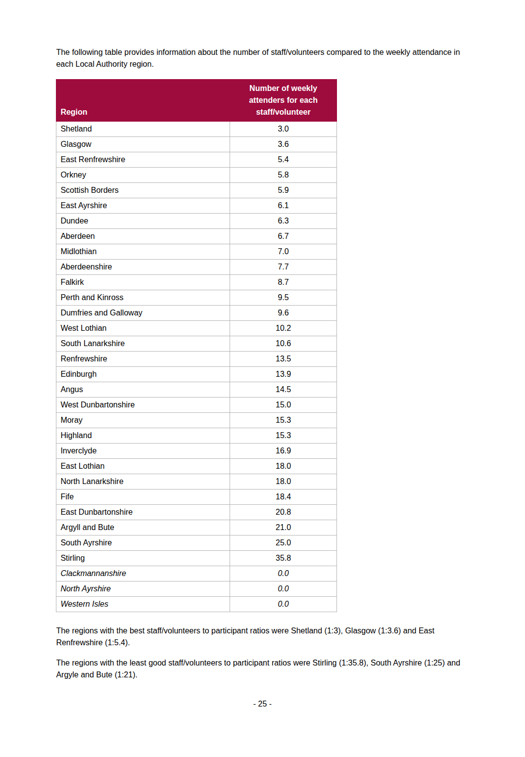The following table provides information about the number of staff/volunteers compared to the weekly attendance in each Local Authority region.
| Region | Number of weekly attenders for each staff/volunteer |
| --- | --- |
| Shetland | 3.0 |
| Glasgow | 3.6 |
| East Renfrewshire | 5.4 |
| Orkney | 5.8 |
| Scottish Borders | 5.9 |
| East Ayrshire | 6.1 |
| Dundee | 6.3 |
| Aberdeen | 6.7 |
| Midlothian | 7.0 |
| Aberdeenshire | 7.7 |
| Falkirk | 8.7 |
| Perth and Kinross | 9.5 |
| Dumfries and Galloway | 9.6 |
| West Lothian | 10.2 |
| South Lanarkshire | 10.6 |
| Renfrewshire | 13.5 |
| Edinburgh | 13.9 |
| Angus | 14.5 |
| West Dunbartonshire | 15.0 |
| Moray | 15.3 |
| Highland | 15.3 |
| Inverclyde | 16.9 |
| East Lothian | 18.0 |
| North Lanarkshire | 18.0 |
| Fife | 18.4 |
| East Dunbartonshire | 20.8 |
| Argyll and Bute | 21.0 |
| South Ayrshire | 25.0 |
| Stirling | 35.8 |
| Clackmannanshire | 0.0 |
| North Ayrshire | 0.0 |
| Western Isles | 0.0 |
The regions with the best staff/volunteers to participant ratios were Shetland (1:3), Glasgow (1:3.6) and East Renfrewshire (1:5.4).
The regions with the least good staff/volunteers to participant ratios were Stirling (1:35.8), South Ayrshire (1:25) and Argyle and Bute (1:21).
- 25 -